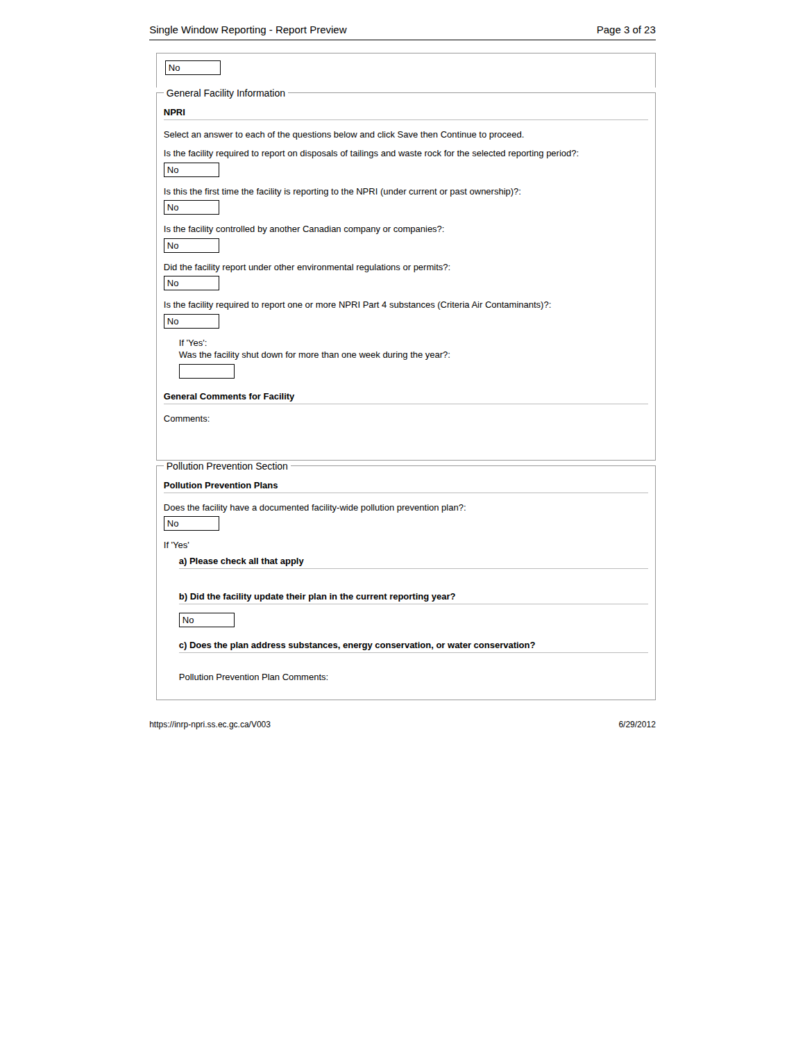Single Window Reporting - Report Preview
Page 3 of 23
General Facility Information
NPRI
Select an answer to each of the questions below and click Save then Continue to proceed.
Is the facility required to report on disposals of tailings and waste rock for the selected reporting period?:
Is this the first time the facility is reporting to the NPRI (under current or past ownership)?:
Is the facility controlled by another Canadian company or companies?:
Did the facility report under other environmental regulations or permits?:
Is the facility required to report one or more NPRI Part 4 substances (Criteria Air Contaminants)?:
If 'Yes':
Was the facility shut down for more than one week during the year?:
General Comments for Facility
Comments:
Pollution Prevention Section
Pollution Prevention Plans
Does the facility have a documented facility-wide pollution prevention plan?:
If 'Yes'
a) Please check all that apply
b) Did the facility update their plan in the current reporting year?
c) Does the plan address substances, energy conservation, or water conservation?
Pollution Prevention Plan Comments:
https://inrp-npri.ss.ec.gc.ca/V003
6/29/2012